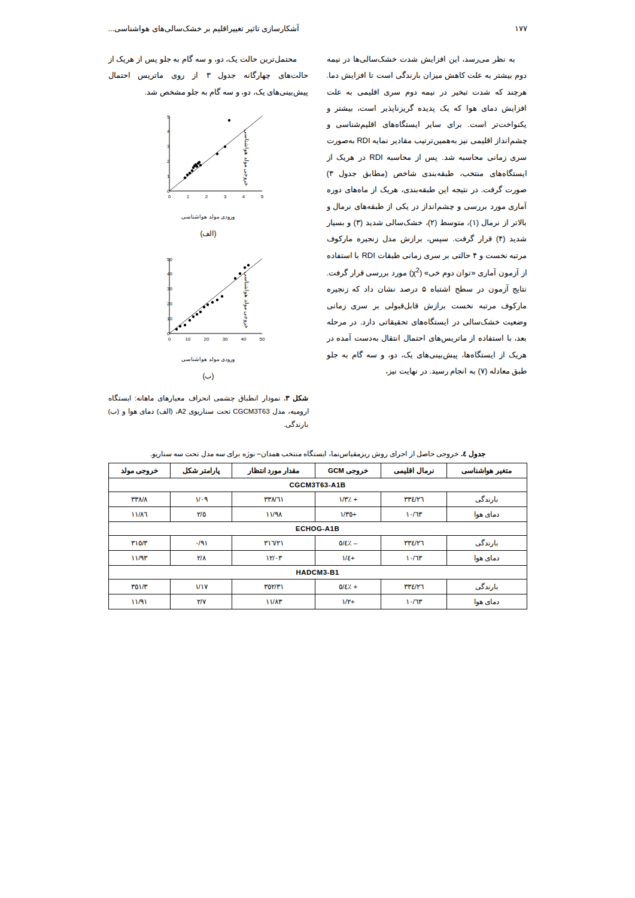۱۷۷
آشکارسازی تاثیر تغییراقلیم بر خشک‌سالی‌های هواشناسی...
به نظر می‌رسد، این افزایش شدت خشک‌سالی‌ها در نیمه دوم بیشتر به علت کاهش میزان بارندگی است تا افزایش دما. هرچند که شدت تبخیر در نیمه دوم سری اقلیمی به علت افزایش دمای هوا که یک پدیده گریزناپذیر است، بیشتر و یکنواخت‌تر است. برای سایر ایستگاه‌های اقلیم‌شناسی و چشم‌انداز اقلیمی نیز به‌همین‌ترتیب مقادیر نمایه RDI به‌صورت سری زمانی محاسبه شد. پس از محاسبه RDI در هریک از ایستگاه‌های منتخب، طبقه‌بندی شاخص (مطابق جدول ۳) صورت گرفت. در نتیجه این طبقه‌بندی، هریک از ماه‌های دوره آماری مورد بررسی و چشم‌انداز در یکی از طبقه‌های نرمال و بالاتر از نرمال (۱)، متوسط (۲)، خشک‌سالی شدید (۳) و بسیار شدید (۴) قرار گرفت. سپس، برازش مدل زنجیره مارکوف مرتبه نخست و ۴ حالتی بر سری زمانی طبقات RDI با استفاده از آزمون آماری «توان دوم خی» (χ2) مورد بررسی قرار گرفت. نتایج آزمون در سطح اشتباه ۵ درصد نشان داد که زنجیره مارکوف مرتبه نخست برازش قابل‌قبولی بر سری زمانی وضعیت خشک‌سالی در ایستگاه‌های تحقیقاتی دارد. در مرحله بعد، با استفاده از ماتریس‌های احتمال انتقال به‌دست آمده در هریک از ایستگاه‌ها، پیش‌بینی‌های یک، دو، و سه گام به جلو طبق معادله (۷) به انجام رسید. در نهایت نیز،
محتمل‌ترین حالت یک، دو، و سه گام به جلو پس از هریک از حالت‌های چهارگانه جدول ۳ از روی ماتریس احتمال پیش‌بینی‌های یک، دو، و سه گام به جلو مشخص شد.
خروجی مولد هواشناسی
0 1 2 3 4 5 0 1 2 3 4 5
ورودی مولد هواشناسی
(الف)
خروجی مولد هواشناسی
0 10 20 30 40 50 0 10 20 30 40 50
ورودی مولد هواشناسی
(ب)
شکل ۳. نمودار انطباق چشمی انحراف معیارهای ماهانه: ایستگاه ارومیه، مدل CGCM3T63 تحت سناریوی A2، (الف) دمای هوا و (ب) بارندگی.
جدول ٤. خروجی حاصل از اجرای روش ریزمقیاس‌نما، ایستگاه منتخب همدان– نوژه برای سه مدل تحت سه سناریو.
| متغیر هواشناسی | نرمال اقلیمی | خروجی GCM | مقدار مورد انتظار | پارامتر شکل | خروجی مولد |
| --- | --- | --- | --- | --- | --- |
| CGCM3T63-A1B |
| بارندگی | ٣٣٤/٢٦ | + ٪١/٣ | ٣٣٨/٦١ | ١/٠٩ | ٣٣٨/٨ |
| دمای هوا | ١٠/٦٣ | +١/٣٥ | ١١/٩٨ | ٢/٥ | ١١/٨٦ |
| ECHOG-A1B |
| بارندگی | ٣٣٤/٢٦ | – ٪٥/٤ | ٣١٦/٢١ | ٠/٩١ | ٣١٥/٣ |
| دمای هوا | ١٠/٦٣ | +١/٤ | ١٢/٠٣ | ٢/٨ | ١١/٩٣ |
| HADCM3-B1 |
| بارندگی | ٣٣٤/٢٦ | + ٪٥/٤ | ٣٥٢/٣١ | ١/١٧ | ٣٥١/٣ |
| دمای هوا | ١٠/٦٣ | +١/٢ | ١١/٨٣ | ٢/٧ | ١١/٩١ |